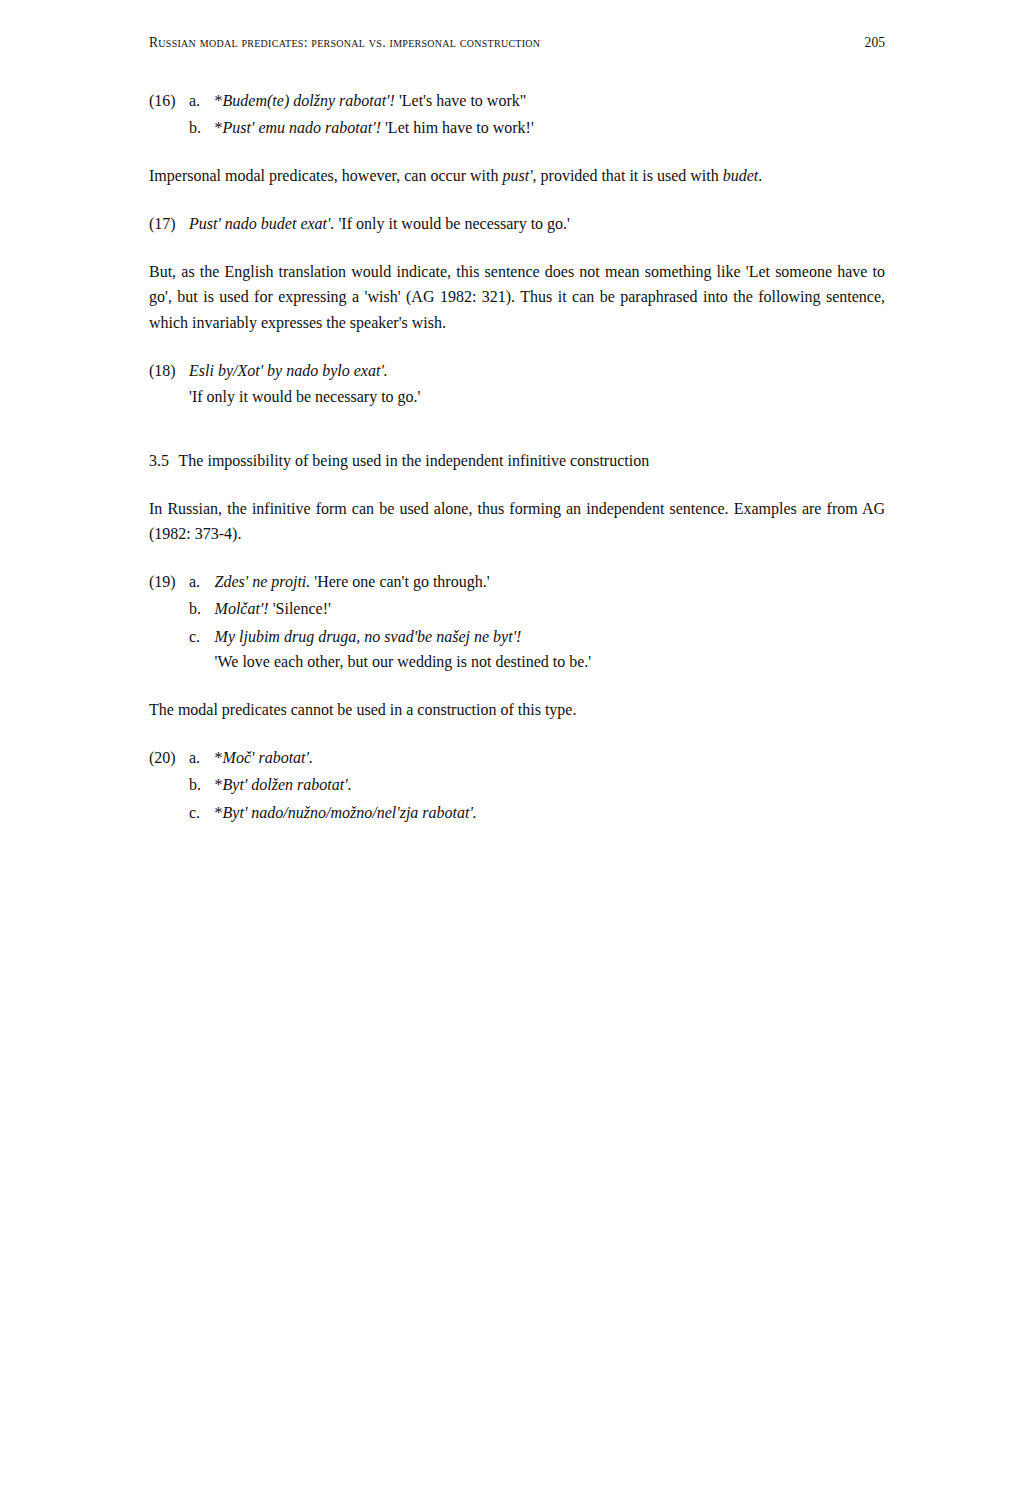Russian modal predicates: personal vs. impersonal construction 205
(16)
a. Budem(te) dolžny rabotat'! 'Let's have to work"
b. Pust' emu nado rabotat'! 'Let him have to work!'
Impersonal modal predicates, however, can occur with pust', provided that it is used with budet.
(17) Pust' nado budet exat'. 'If only it would be necessary to go.'
But, as the English translation would indicate, this sentence does not mean something like 'Let someone have to go', but is used for expressing a 'wish' (AG 1982: 321). Thus it can be paraphrased into the following sentence, which invariably expresses the speaker's wish.
(18) Esli by/Xot' by nado bylo exat'.
'If only it would be necessary to go.'
3.5 The impossibility of being used in the independent infinitive construction
In Russian, the infinitive form can be used alone, thus forming an independent sentence. Examples are from AG (1982: 373-4).
(19)
a. Zdes' ne projti. 'Here one can't go through.'
b. Molčat'! 'Silence!'
c. My ljubim drug druga, no svad'be našej ne byt'!
'We love each other, but our wedding is not destined to be.'
The modal predicates cannot be used in a construction of this type.
(20)
a. Moč' rabotat'.
b. Byt' dolžen rabotat'.
c. Byt' nado/nužno/možno/nel'zja rabotat'.